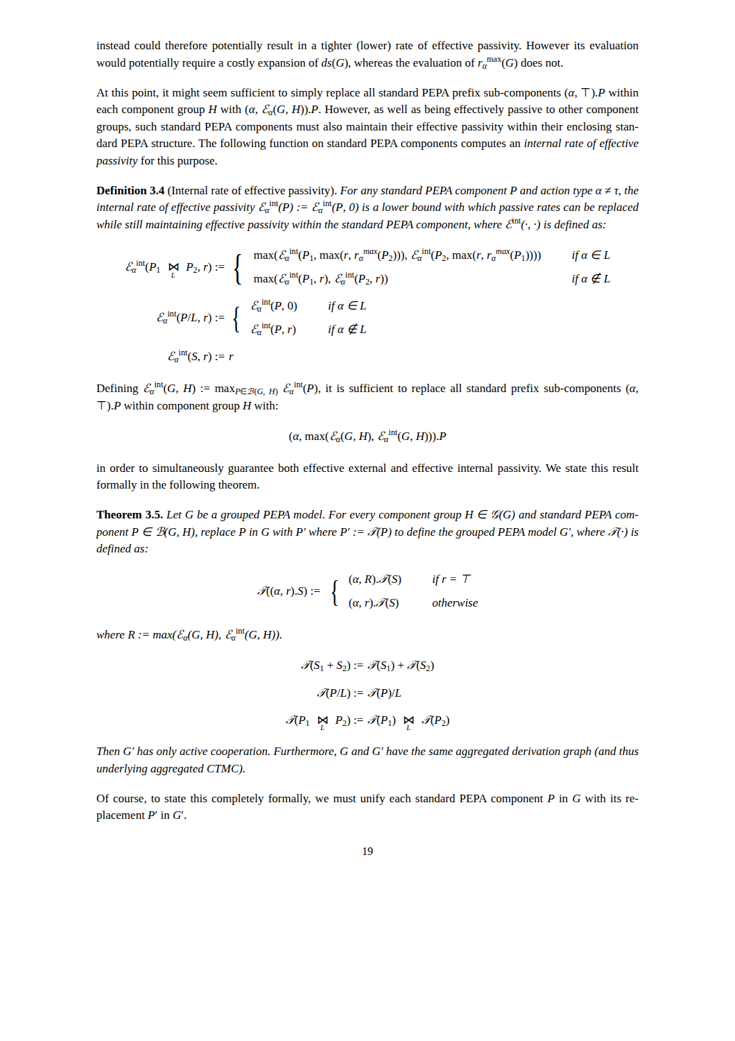instead could therefore potentially result in a tighter (lower) rate of effective passivity. However its evaluation would potentially require a costly expansion of ds(G), whereas the evaluation of rαmax(G) does not.
At this point, it might seem sufficient to simply replace all standard PEPA prefix sub-components (α, ⊤).P within each component group H with (α, ℰα(G, H)).P. However, as well as being effectively passive to other component groups, such standard PEPA components must also maintain their effective passivity within their enclosing standard PEPA structure. The following function on standard PEPA components computes an internal rate of effective passivity for this purpose.
Definition 3.4 (Internal rate of effective passivity). For any standard PEPA component P and action type α ≠ τ, the internal rate of effective passivity ℰαint(P) := ℰαint(P, 0) is a lower bound with which passive rates can be replaced while still maintaining effective passivity within the standard PEPA component, where ℰint(·, ·) is defined as:
ℰαint(P1⋈L P2, r) := { max(ℰαint(P1, max(r, rαmax(P2))), ℰαint(P2, max(r, rαmax(P1)))) if α ∈ L max(ℰαint(P1, r), ℰαint(P2, r)) if α ∉ L ℰαint(P/L, r) := { ℰαint(P, 0) if α ∈ L ℰαint(P, r) if α ∉ L ℰαint(S, r) := r
Defining ℰαint(G, H) := maxP∈ℬ(G, H) ℰαint(P), it is sufficient to replace all standard prefix sub-components (α, ⊤).P within component group H with:
(α, max(ℰα(G, H), ℰαint(G, H))).P
in order to simultaneously guarantee both effective external and effective internal passivity. We state this result formally in the following theorem.
Theorem 3.5. Let G be a grouped PEPA model. For every component group H ∈ 𝒢(G) and standard PEPA component P ∈ ℬ(G, H), replace P in G with P′ where P′ := 𝒯(P) to define the grouped PEPA model G′, where 𝒯(·) is defined as:
𝒯((α, r).S) := { (α, R).𝒯(S) if r = ⊤ (α, r).𝒯(S) otherwise
where R := max(ℰα(G, H), ℰαint(G, H)).
𝒯(S1 + S2) := 𝒯(S1) + 𝒯(S2) 𝒯(P/L) := 𝒯(P)/L 𝒯(P1⋈L P2) := 𝒯(P1)⋈L 𝒯(P2)
Then G′ has only active cooperation. Furthermore, G and G′ have the same aggregated derivation graph (and thus underlying aggregated CTMC).
Of course, to state this completely formally, we must unify each standard PEPA component P in G with its replacement P′ in G′.
19